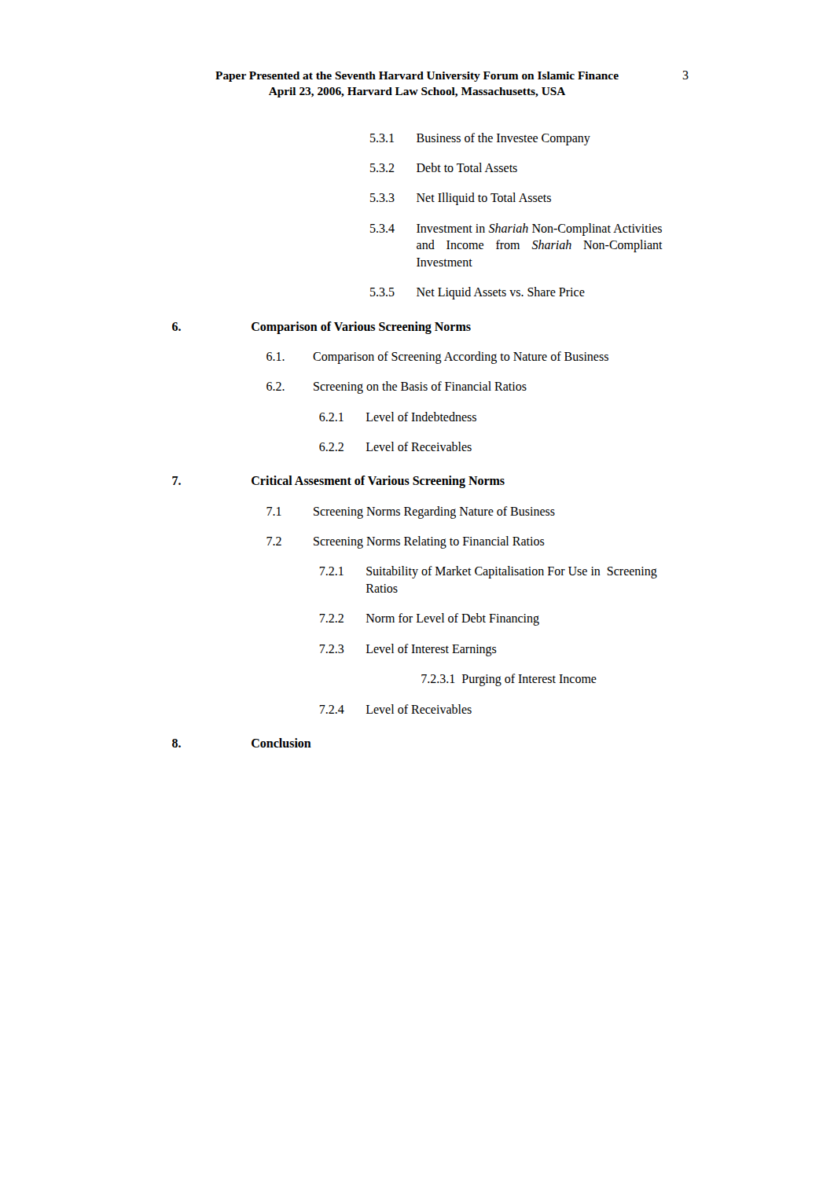3 Paper Presented at the Seventh Harvard University Forum on Islamic Finance April 23, 2006, Harvard Law School, Massachusetts, USA
5.3.1
Business of the Investee Company
5.3.2
Debt to Total Assets
5.3.3
Net Illiquid to Total Assets
5.3.4
Investment in Shariah Non-Complinat Activities and Income from Shariah Non-Compliant Investment
5.3.5
Net Liquid Assets vs. Share Price
6.
Comparison of Various Screening Norms
6.1.
Comparison of Screening According to Nature of Business
6.2.
Screening on the Basis of Financial Ratios
6.2.1
Level of Indebtedness
6.2.2
Level of Receivables
7.
Critical Assesment of Various Screening Norms
7.1
Screening Norms Regarding Nature of Business
7.2
Screening Norms Relating to Financial Ratios
7.2.1
Suitability of Market Capitalisation For Use in Screening Ratios
7.2.2
Norm for Level of Debt Financing
7.2.3
Level of Interest Earnings
7.2.3.1 Purging of Interest Income
7.2.4
Level of Receivables
8.
Conclusion